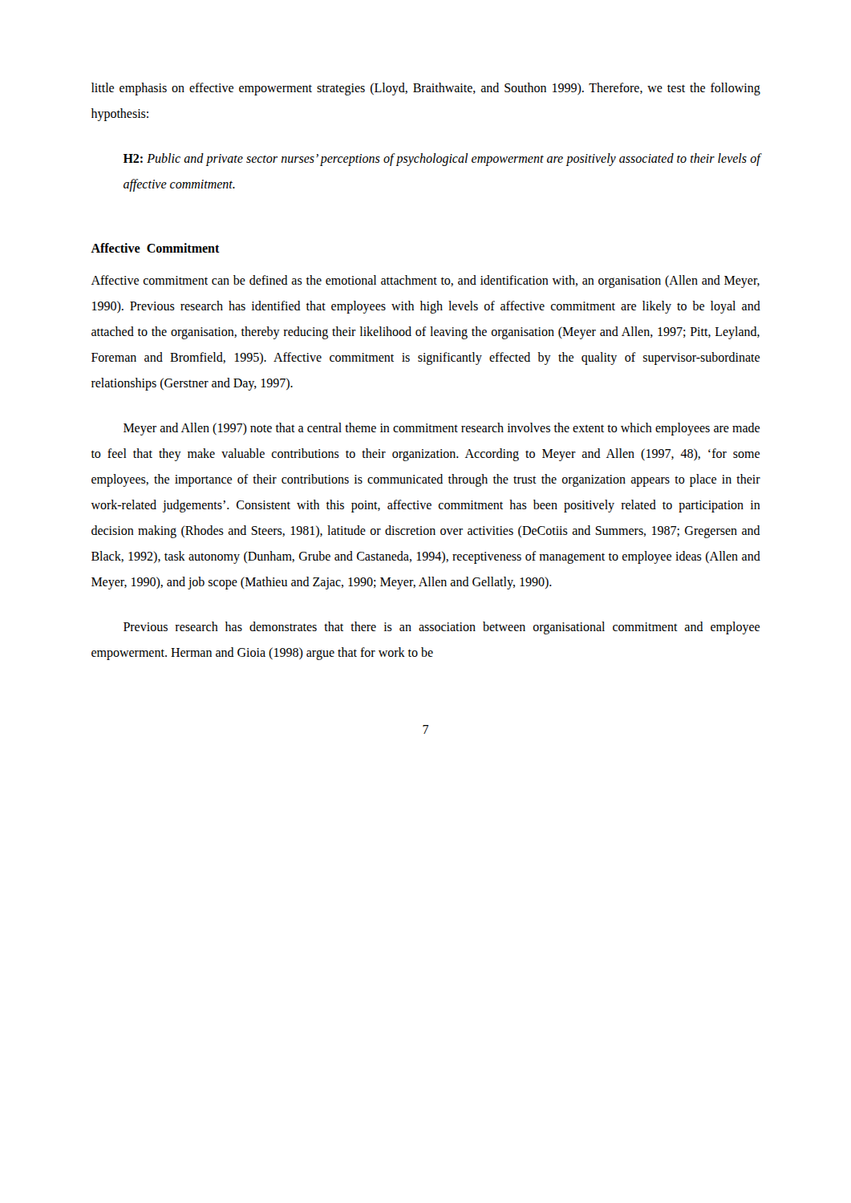little emphasis on effective empowerment strategies (Lloyd, Braithwaite, and Southon 1999). Therefore, we test the following hypothesis:
H2: Public and private sector nurses’ perceptions of psychological empowerment are positively associated to their levels of affective commitment.
Affective Commitment
Affective commitment can be defined as the emotional attachment to, and identification with, an organisation (Allen and Meyer, 1990). Previous research has identified that employees with high levels of affective commitment are likely to be loyal and attached to the organisation, thereby reducing their likelihood of leaving the organisation (Meyer and Allen, 1997; Pitt, Leyland, Foreman and Bromfield, 1995). Affective commitment is significantly effected by the quality of supervisor-subordinate relationships (Gerstner and Day, 1997).
Meyer and Allen (1997) note that a central theme in commitment research involves the extent to which employees are made to feel that they make valuable contributions to their organization. According to Meyer and Allen (1997, 48), ‘for some employees, the importance of their contributions is communicated through the trust the organization appears to place in their work-related judgements’. Consistent with this point, affective commitment has been positively related to participation in decision making (Rhodes and Steers, 1981), latitude or discretion over activities (DeCotiis and Summers, 1987; Gregersen and Black, 1992), task autonomy (Dunham, Grube and Castaneda, 1994), receptiveness of management to employee ideas (Allen and Meyer, 1990), and job scope (Mathieu and Zajac, 1990; Meyer, Allen and Gellatly, 1990).
Previous research has demonstrates that there is an association between organisational commitment and employee empowerment. Herman and Gioia (1998) argue that for work to be
7